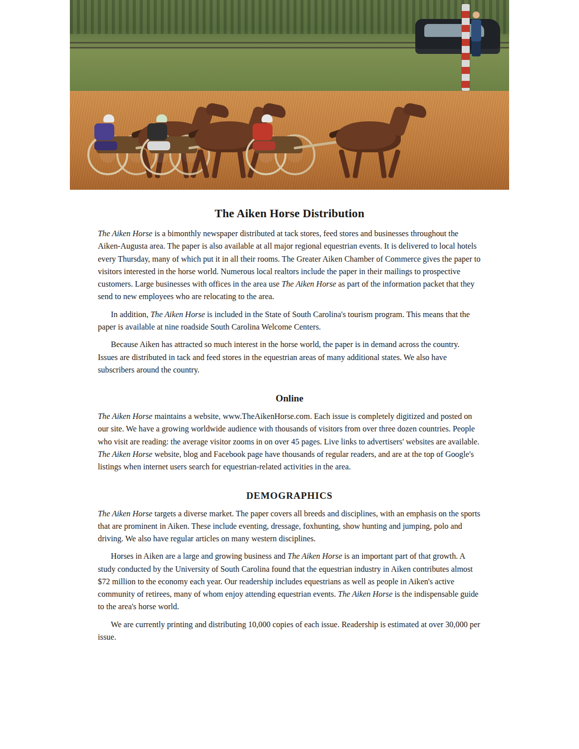The Aiken Horse Distribution
The Aiken Horse is a bimonthly newspaper distributed at tack stores, feed stores and businesses throughout the Aiken-Augusta area. The paper is also available at all major regional equestrian events. It is delivered to local hotels every Thursday, many of which put it in all their rooms. The Greater Aiken Chamber of Commerce gives the paper to visitors interested in the horse world. Numerous local realtors include the paper in their mailings to prospective customers. Large businesses with offices in the area use The Aiken Horse as part of the information packet that they send to new employees who are relocating to the area.
In addition, The Aiken Horse is included in the State of South Carolina's tourism program. This means that the paper is available at nine roadside South Carolina Welcome Centers.
Because Aiken has attracted so much interest in the horse world, the paper is in demand across the country. Issues are distributed in tack and feed stores in the equestrian areas of many additional states. We also have subscribers around the country.
Online
The Aiken Horse maintains a website, www.TheAikenHorse.com. Each issue is completely digitized and posted on our site. We have a growing worldwide audience with thousands of visitors from over three dozen countries. People who visit are reading: the average visitor zooms in on over 45 pages. Live links to advertisers' websites are available. The Aiken Horse website, blog and Facebook page have thousands of regular readers, and are at the top of Google's listings when internet users search for equestrian-related activities in the area.
DEMOGRAPHICS
The Aiken Horse targets a diverse market. The paper covers all breeds and disciplines, with an emphasis on the sports that are prominent in Aiken. These include eventing, dressage, foxhunting, show hunting and jumping, polo and driving. We also have regular articles on many western disciplines.
Horses in Aiken are a large and growing business and The Aiken Horse is an important part of that growth. A study conducted by the University of South Carolina found that the equestrian industry in Aiken contributes almost $72 million to the economy each year. Our readership includes equestrians as well as people in Aiken's active community of retirees, many of whom enjoy attending equestrian events. The Aiken Horse is the indispensable guide to the area's horse world.
We are currently printing and distributing 10,000 copies of each issue. Readership is estimated at over 30,000 per issue.